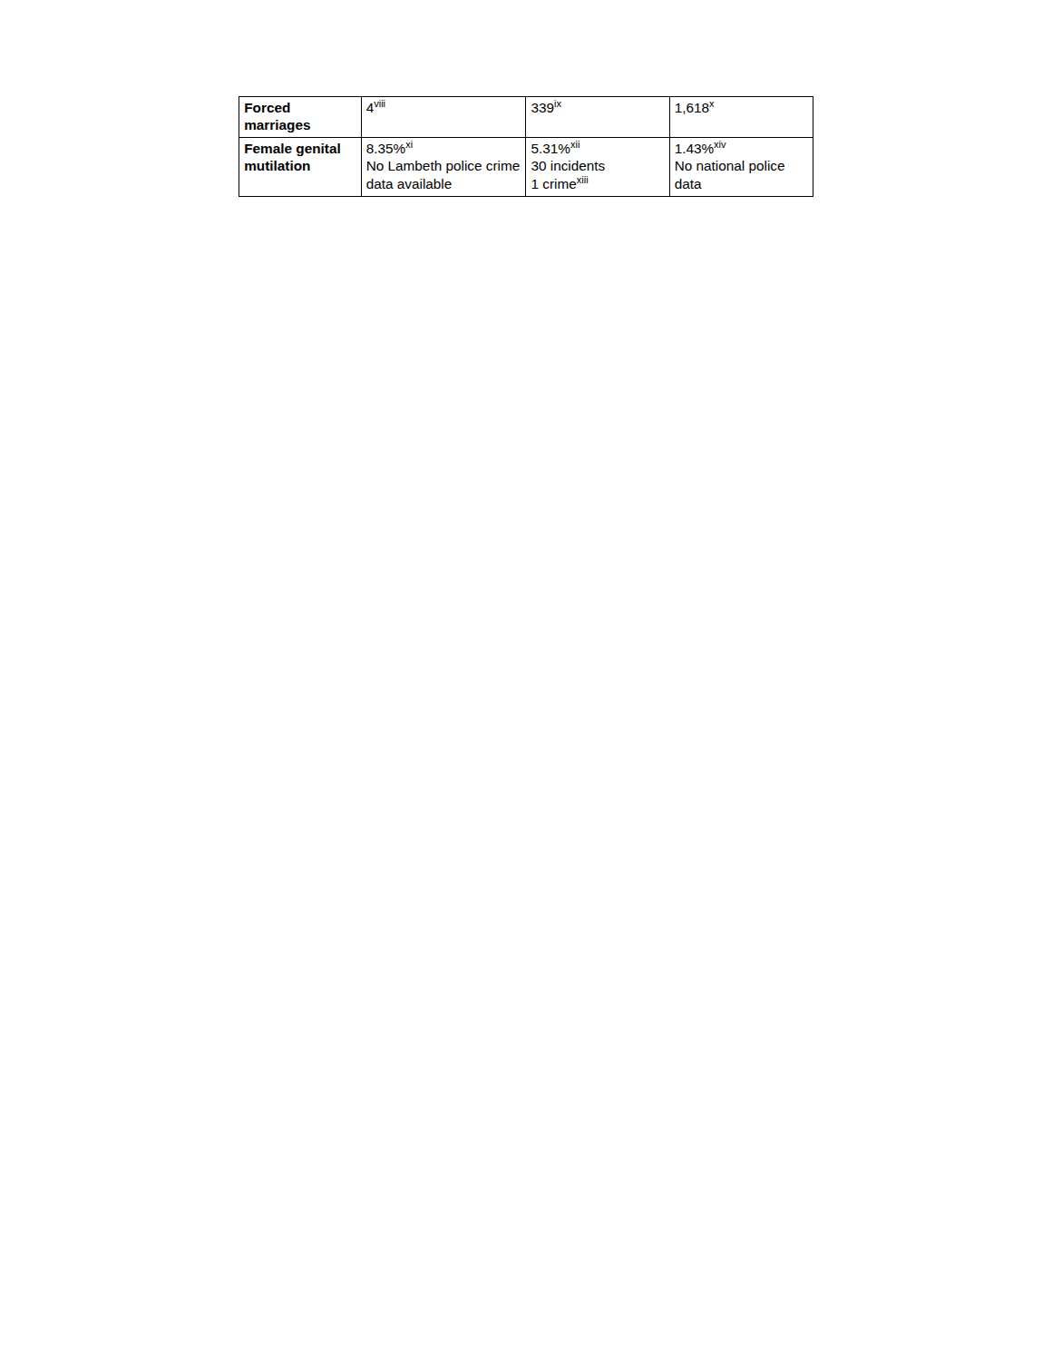| Forced marriages | 4 viii | 339 ix | 1,618 x |
| Female genital mutilation | 8.35% xi No Lambeth police crime data available | 5.31% xii 30 incidents 1 crime xiii | 1.43% xiv No national police data |